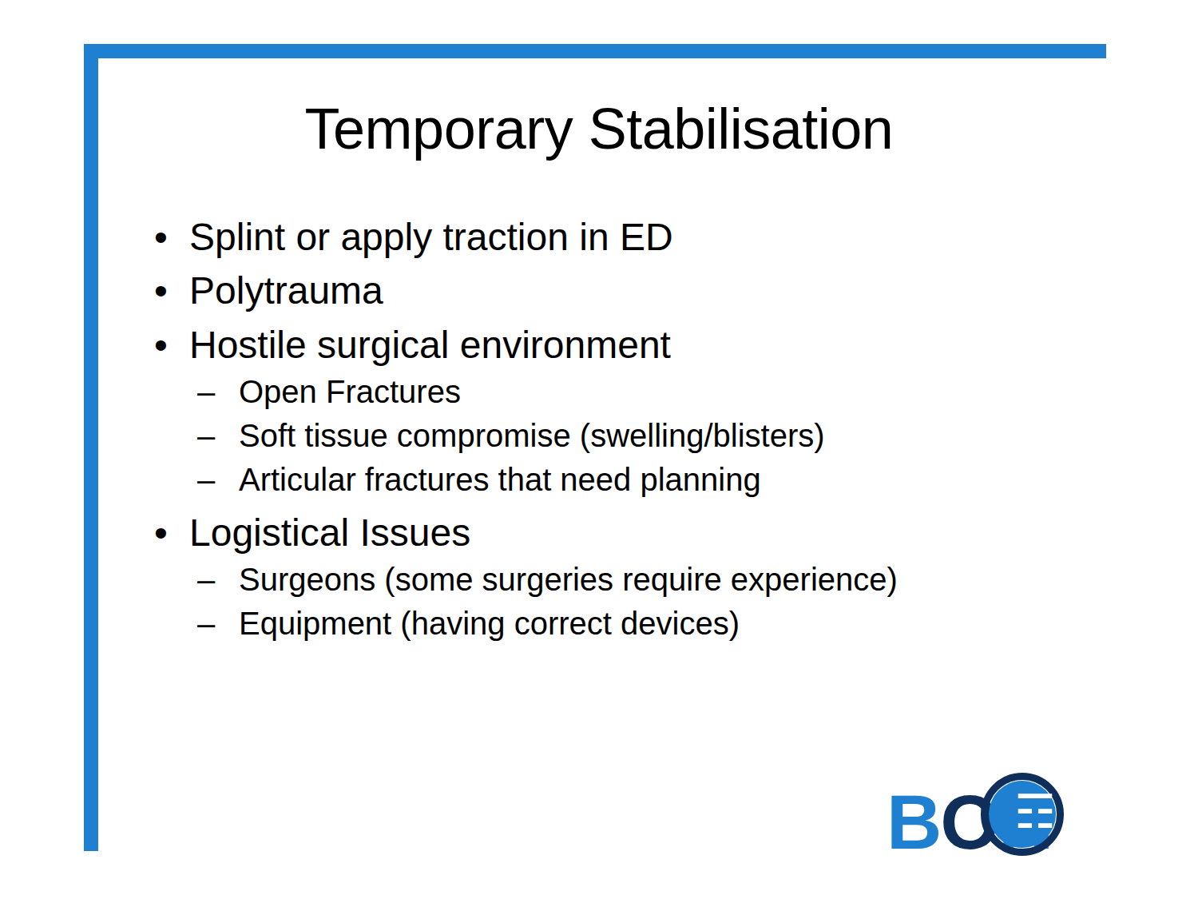Temporary Stabilisation
•Splint or apply traction in ED
•Polytrauma
•Hostile surgical environment
–Open Fractures
–Soft tissue compromise (swelling/blisters)
–Articular fractures that need planning
•Logistical Issues
–Surgeons (some surgeries require experience)
–Equipment (having correct devices)
BON
☶